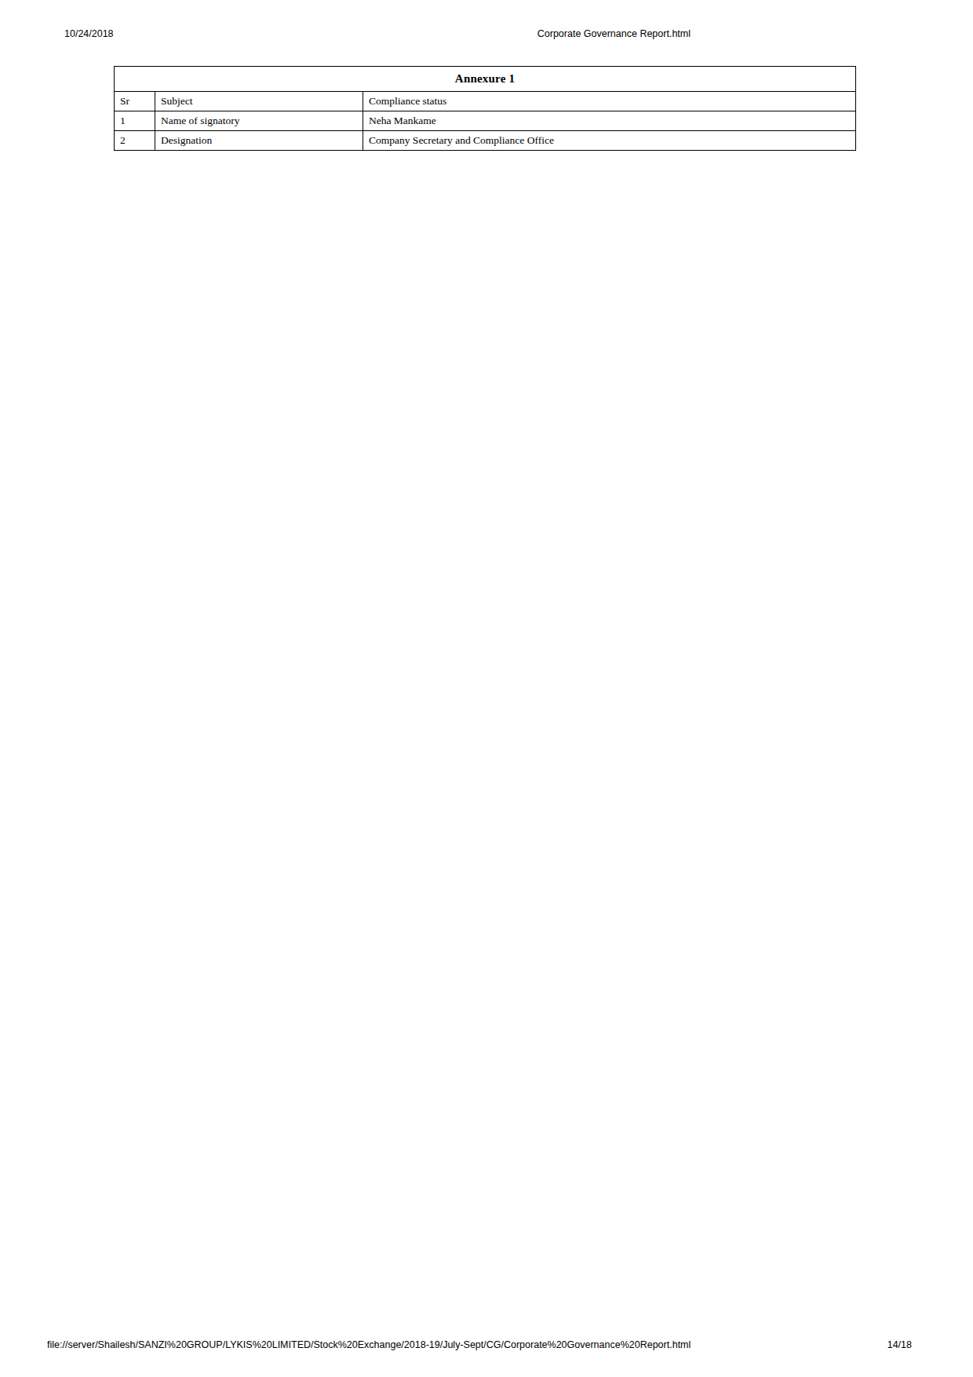10/24/2018
Corporate Governance Report.html
| Annexure 1 |
| --- |
| Sr | Subject | Compliance status |
| 1 | Name of signatory | Neha Mankame |
| 2 | Designation | Company Secretary and Compliance Office |
file://server/Shailesh/SANZI%20GROUP/LYKIS%20LIMITED/Stock%20Exchange/2018-19/July-Sept/CG/Corporate%20Governance%20Report.html
14/18